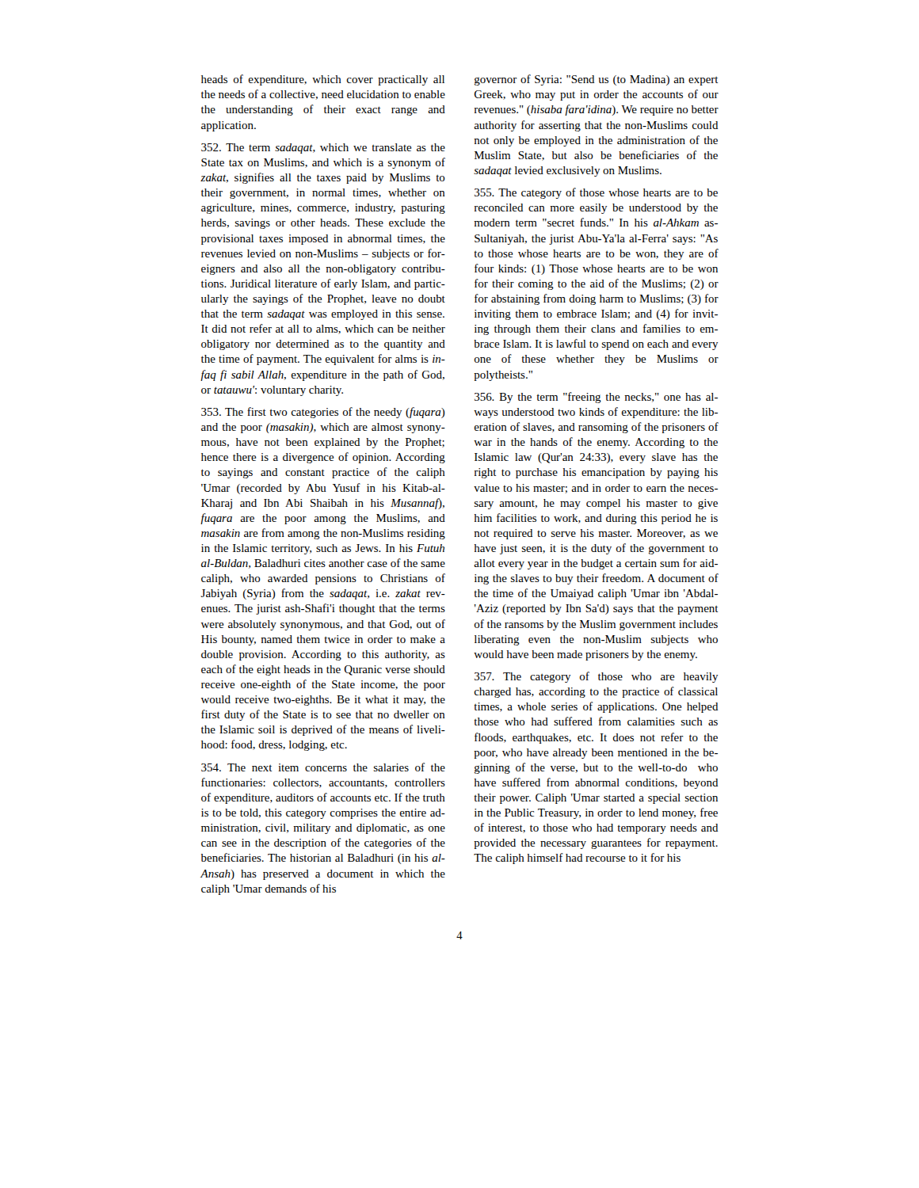heads of expenditure, which cover practically all the needs of a collective, need elucidation to enable the understanding of their exact range and application.
352. The term sadaqat, which we translate as the State tax on Muslims, and which is a synonym of zakat, signifies all the taxes paid by Muslims to their government, in normal times, whether on agriculture, mines, commerce, industry, pasturing herds, savings or other heads. These exclude the provisional taxes imposed in abnormal times, the revenues levied on non-Muslims – subjects or foreigners and also all the non-obligatory contributions. Juridical literature of early Islam, and particularly the sayings of the Prophet, leave no doubt that the term sadaqat was employed in this sense. It did not refer at all to alms, which can be neither obligatory nor determined as to the quantity and the time of payment. The equivalent for alms is infaq fi sabil Allah, expenditure in the path of God, or tatauwu': voluntary charity.
353. The first two categories of the needy (fuqara) and the poor (masakin), which are almost synonymous, have not been explained by the Prophet; hence there is a divergence of opinion. According to sayings and constant practice of the caliph 'Umar (recorded by Abu Yusuf in his Kitab-al-Kharaj and Ibn Abi Shaibah in his Musannaf), fuqara are the poor among the Muslims, and masakin are from among the non-Muslims residing in the Islamic territory, such as Jews. In his Futuh al-Buldan, Baladhuri cites another case of the same caliph, who awarded pensions to Christians of Jabiyah (Syria) from the sadaqat, i.e. zakat revenues. The jurist ash-Shafi'i thought that the terms were absolutely synonymous, and that God, out of His bounty, named them twice in order to make a double provision. According to this authority, as each of the eight heads in the Quranic verse should receive one-eighth of the State income, the poor would receive two-eighths. Be it what it may, the first duty of the State is to see that no dweller on the Islamic soil is deprived of the means of livelihood: food, dress, lodging, etc.
354. The next item concerns the salaries of the functionaries: collectors, accountants, controllers of expenditure, auditors of accounts etc. If the truth is to be told, this category comprises the entire administration, civil, military and diplomatic, as one can see in the description of the categories of the beneficiaries. The historian al Baladhuri (in his al-Ansah) has preserved a document in which the caliph 'Umar demands of his
governor of Syria: "Send us (to Madina) an expert Greek, who may put in order the accounts of our revenues." (hisaba fara'idina). We require no better authority for asserting that the non-Muslims could not only be employed in the administration of the Muslim State, but also be beneficiaries of the sadaqat levied exclusively on Muslims.
355. The category of those whose hearts are to be reconciled can more easily be understood by the modern term "secret funds." In his al-Ahkam as-Sultaniyah, the jurist Abu-Ya'la al-Ferra' says: "As to those whose hearts are to be won, they are of four kinds: (1) Those whose hearts are to be won for their coming to the aid of the Muslims; (2) or for abstaining from doing harm to Muslims; (3) for inviting them to embrace Islam; and (4) for inviting through them their clans and families to embrace Islam. It is lawful to spend on each and every one of these whether they be Muslims or polytheists."
356. By the term "freeing the necks," one has always understood two kinds of expenditure: the liberation of slaves, and ransoming of the prisoners of war in the hands of the enemy. According to the Islamic law (Qur'an 24:33), every slave has the right to purchase his emancipation by paying his value to his master; and in order to earn the necessary amount, he may compel his master to give him facilities to work, and during this period he is not required to serve his master. Moreover, as we have just seen, it is the duty of the government to allot every year in the budget a certain sum for aiding the slaves to buy their freedom. A document of the time of the Umaiyad caliph 'Umar ibn 'Abdal-'Aziz (reported by Ibn Sa'd) says that the payment of the ransoms by the Muslim government includes liberating even the non-Muslim subjects who would have been made prisoners by the enemy.
357. The category of those who are heavily charged has, according to the practice of classical times, a whole series of applications. One helped those who had suffered from calamities such as floods, earthquakes, etc. It does not refer to the poor, who have already been mentioned in the beginning of the verse, but to the well-to-do who have suffered from abnormal conditions, beyond their power. Caliph 'Umar started a special section in the Public Treasury, in order to lend money, free of interest, to those who had temporary needs and provided the necessary guarantees for repayment. The caliph himself had recourse to it for his
4